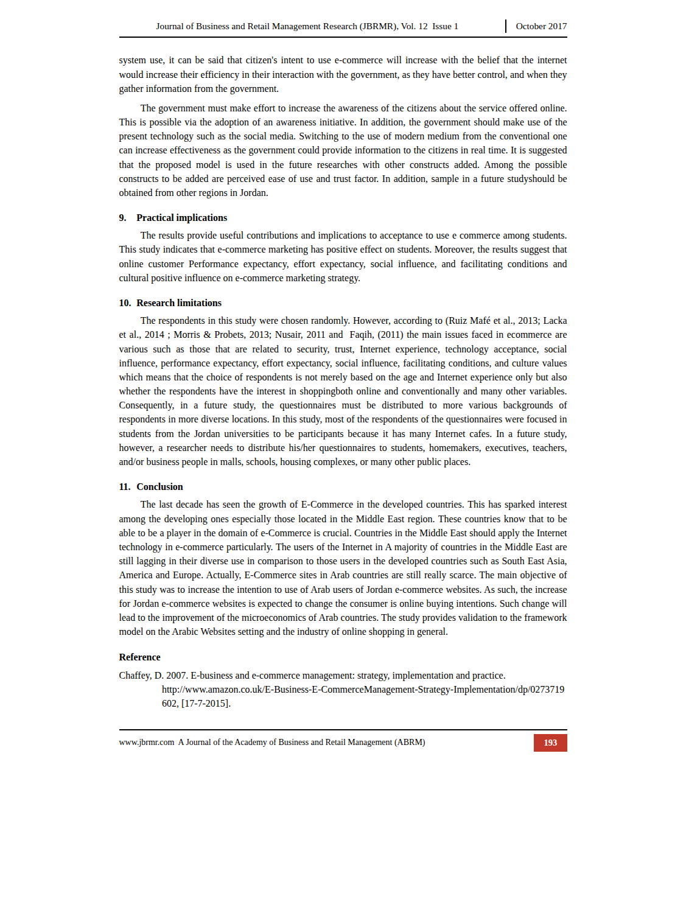Journal of Business and Retail Management Research (JBRMR), Vol. 12 Issue 1
October 2017
system use, it can be said that citizen's intent to use e-commerce will increase with the belief that the internet would increase their efficiency in their interaction with the government, as they have better control, and when they gather information from the government.
The government must make effort to increase the awareness of the citizens about the service offered online. This is possible via the adoption of an awareness initiative. In addition, the government should make use of the present technology such as the social media. Switching to the use of modern medium from the conventional one can increase effectiveness as the government could provide information to the citizens in real time. It is suggested that the proposed model is used in the future researches with other constructs added. Among the possible constructs to be added are perceived ease of use and trust factor. In addition, sample in a future studyshould be obtained from other regions in Jordan.
9. Practical implications
The results provide useful contributions and implications to acceptance to use e commerce among students. This study indicates that e-commerce marketing has positive effect on students. Moreover, the results suggest that online customer Performance expectancy, effort expectancy, social influence, and facilitating conditions and cultural positive influence on e-commerce marketing strategy.
10. Research limitations
The respondents in this study were chosen randomly. However, according to (Ruiz Mafé et al., 2013; Lacka et al., 2014 ; Morris & Probets, 2013; Nusair, 2011 and Faqih, (2011) the main issues faced in ecommerce are various such as those that are related to security, trust, Internet experience, technology acceptance, social influence, performance expectancy, effort expectancy, social influence, facilitating conditions, and culture values which means that the choice of respondents is not merely based on the age and Internet experience only but also whether the respondents have the interest in shoppingboth online and conventionally and many other variables. Consequently, in a future study, the questionnaires must be distributed to more various backgrounds of respondents in more diverse locations. In this study, most of the respondents of the questionnaires were focused in students from the Jordan universities to be participants because it has many Internet cafes. In a future study, however, a researcher needs to distribute his/her questionnaires to students, homemakers, executives, teachers, and/or business people in malls, schools, housing complexes, or many other public places.
11. Conclusion
The last decade has seen the growth of E-Commerce in the developed countries. This has sparked interest among the developing ones especially those located in the Middle East region. These countries know that to be able to be a player in the domain of e-Commerce is crucial. Countries in the Middle East should apply the Internet technology in e-commerce particularly. The users of the Internet in A majority of countries in the Middle East are still lagging in their diverse use in comparison to those users in the developed countries such as South East Asia, America and Europe. Actually, E-Commerce sites in Arab countries are still really scarce. The main objective of this study was to increase the intention to use of Arab users of Jordan e-commerce websites. As such, the increase for Jordan e-commerce websites is expected to change the consumer is online buying intentions. Such change will lead to the improvement of the microeconomics of Arab countries. The study provides validation to the framework model on the Arabic Websites setting and the industry of online shopping in general.
Reference
Chaffey, D. 2007. E-business and e-commerce management: strategy, implementation and practice. http://www.amazon.co.uk/E-Business-E-CommerceManagement-Strategy-Implementation/dp/0273719602, [17-7-2015].
www.jbrmr.com A Journal of the Academy of Business and Retail Management (ABRM)
193